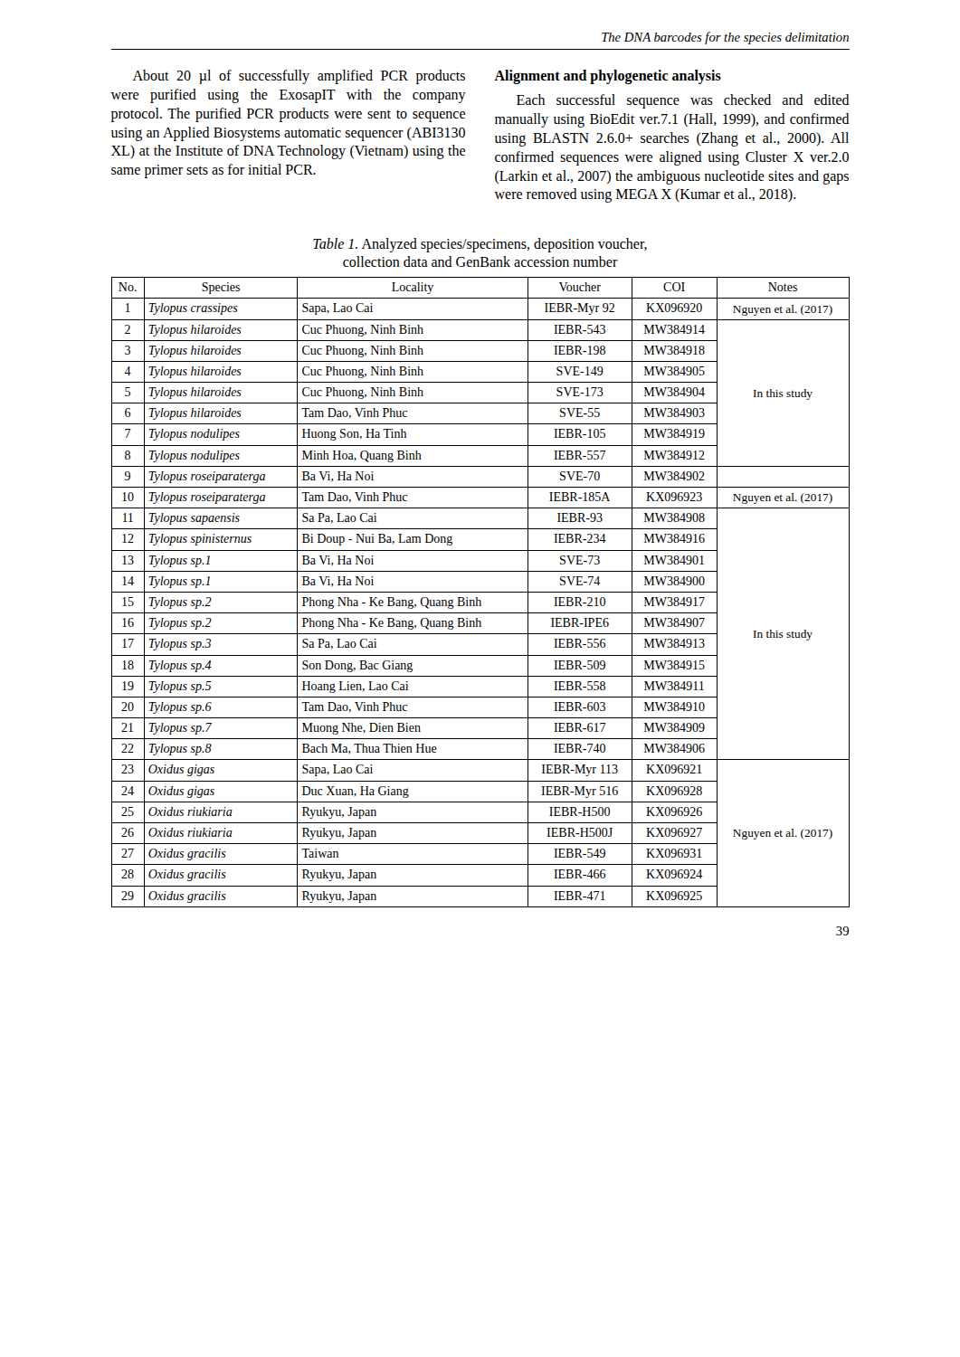The DNA barcodes for the species delimitation
About 20 µl of successfully amplified PCR products were purified using the ExosapIT with the company protocol. The purified PCR products were sent to sequence using an Applied Biosystems automatic sequencer (ABI3130 XL) at the Institute of DNA Technology (Vietnam) using the same primer sets as for initial PCR.
Alignment and phylogenetic analysis
Each successful sequence was checked and edited manually using BioEdit ver.7.1 (Hall, 1999), and confirmed using BLASTN 2.6.0+ searches (Zhang et al., 2000). All confirmed sequences were aligned using Cluster X ver.2.0 (Larkin et al., 2007) the ambiguous nucleotide sites and gaps were removed using MEGA X (Kumar et al., 2018).
Table 1. Analyzed species/specimens, deposition voucher,
collection data and GenBank accession number
| No. | Species | Locality | Voucher | COI | Notes |
| --- | --- | --- | --- | --- | --- |
| 1 | Tylopus crassipes | Sapa, Lao Cai | IEBR-Myr 92 | KX096920 | Nguyen et al. (2017) |
| 2 | Tylopus hilaroides | Cuc Phuong, Ninh Binh | IEBR-543 | MW384914 | In this study |
| 3 | Tylopus hilaroides | Cuc Phuong, Ninh Binh | IEBR-198 | MW384918 |
| 4 | Tylopus hilaroides | Cuc Phuong, Ninh Binh | SVE-149 | MW384905 |
| 5 | Tylopus hilaroides | Cuc Phuong, Ninh Binh | SVE-173 | MW384904 |
| 6 | Tylopus hilaroides | Tam Dao, Vinh Phuc | SVE-55 | MW384903 |
| 7 | Tylopus nodulipes | Huong Son, Ha Tinh | IEBR-105 | MW384919 |
| 8 | Tylopus nodulipes | Minh Hoa, Quang Binh | IEBR-557 | MW384912 |
| 9 | Tylopus roseiparaterga | Ba Vi, Ha Noi | SVE-70 | MW384902 | |
| 10 | Tylopus roseiparaterga | Tam Dao, Vinh Phuc | IEBR-185A | KX096923 | Nguyen et al. (2017) |
| 11 | Tylopus sapaensis | Sa Pa, Lao Cai | IEBR-93 | MW384908 | In this study |
| 12 | Tylopus spinisternus | Bi Doup - Nui Ba, Lam Dong | IEBR-234 | MW384916 |
| 13 | Tylopus sp.1 | Ba Vi, Ha Noi | SVE-73 | MW384901 |
| 14 | Tylopus sp.1 | Ba Vi, Ha Noi | SVE-74 | MW384900 |
| 15 | Tylopus sp.2 | Phong Nha - Ke Bang, Quang Binh | IEBR-210 | MW384917 |
| 16 | Tylopus sp.2 | Phong Nha - Ke Bang, Quang Binh | IEBR-IPE6 | MW384907 |
| 17 | Tylopus sp.3 | Sa Pa, Lao Cai | IEBR-556 | MW384913 |
| 18 | Tylopus sp.4 | Son Dong, Bac Giang | IEBR-509 | MW384915 |
| 19 | Tylopus sp.5 | Hoang Lien, Lao Cai | IEBR-558 | MW384911 |
| 20 | Tylopus sp.6 | Tam Dao, Vinh Phuc | IEBR-603 | MW384910 |
| 21 | Tylopus sp.7 | Muong Nhe, Dien Bien | IEBR-617 | MW384909 |
| 22 | Tylopus sp.8 | Bach Ma, Thua Thien Hue | IEBR-740 | MW384906 |
| 23 | Oxidus gigas | Sapa, Lao Cai | IEBR-Myr 113 | KX096921 | Nguyen et al. (2017) |
| 24 | Oxidus gigas | Duc Xuan, Ha Giang | IEBR-Myr 516 | KX096928 |
| 25 | Oxidus riukiaria | Ryukyu, Japan | IEBR-H500 | KX096926 |
| 26 | Oxidus riukiaria | Ryukyu, Japan | IEBR-H500J | KX096927 |
| 27 | Oxidus gracilis | Taiwan | IEBR-549 | KX096931 |
| 28 | Oxidus gracilis | Ryukyu, Japan | IEBR-466 | KX096924 |
| 29 | Oxidus gracilis | Ryukyu, Japan | IEBR-471 | KX096925 |
39